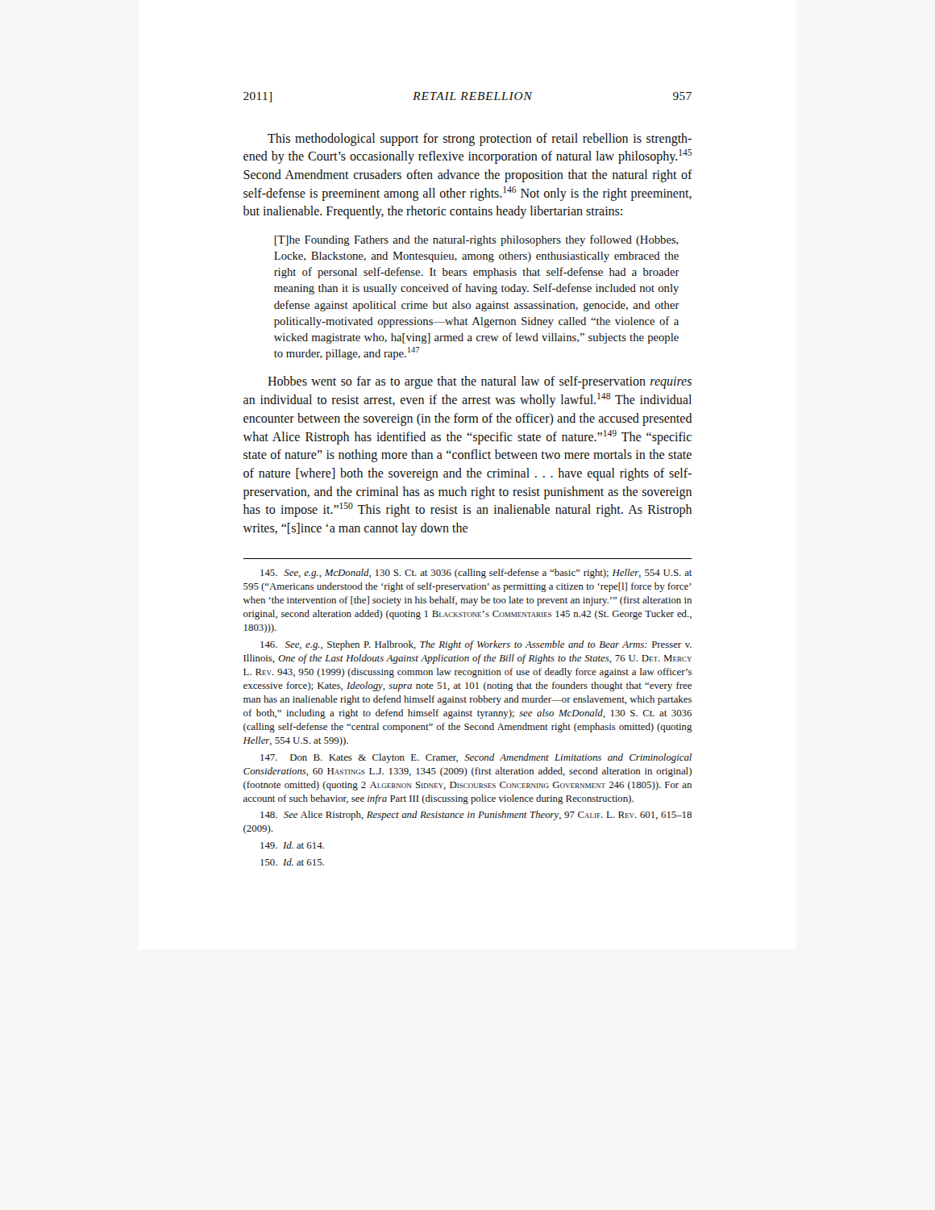2011] Retail Rebellion 957
This methodological support for strong protection of retail rebellion is strengthened by the Court’s occasionally reflexive incorporation of natural law philosophy.145 Second Amendment crusaders often advance the proposition that the natural right of self-defense is preeminent among all other rights.146 Not only is the right preeminent, but inalienable. Frequently, the rhetoric contains heady libertarian strains:
[T]he Founding Fathers and the natural-rights philosophers they followed (Hobbes, Locke, Blackstone, and Montesquieu, among others) enthusiastically embraced the right of personal self-defense. It bears emphasis that self-defense had a broader meaning than it is usually conceived of having today. Self-defense included not only defense against apolitical crime but also against assassination, genocide, and other politically-motivated oppressions—what Algernon Sidney called “the violence of a wicked magistrate who, ha[ving] armed a crew of lewd villains,” subjects the people to murder, pillage, and rape.147
Hobbes went so far as to argue that the natural law of self-preservation requires an individual to resist arrest, even if the arrest was wholly lawful.148 The individual encounter between the sovereign (in the form of the officer) and the accused presented what Alice Ristroph has identified as the “specific state of nature.”149 The “specific state of nature” is nothing more than a “conflict between two mere mortals in the state of nature [where] both the sovereign and the criminal . . . have equal rights of self-preservation, and the criminal has as much right to resist punishment as the sovereign has to impose it.”150 This right to resist is an inalienable natural right. As Ristroph writes, “[s]ince ‘a man cannot lay down the
145. See, e.g., McDonald, 130 S. Ct. at 3036 (calling self-defense a “basic” right); Heller, 554 U.S. at 595 (“Americans understood the ‘right of self-preservation’ as permitting a citizen to ‘repe[l] force by force’ when ‘the intervention of [the] society in his behalf, may be too late to prevent an injury.’” (first alteration in original, second alteration added) (quoting 1 Blackstone’s Commentaries 145 n.42 (St. George Tucker ed., 1803))).
146. See, e.g., Stephen P. Halbrook, The Right of Workers to Assemble and to Bear Arms: Presser v. Illinois, One of the Last Holdouts Against Application of the Bill of Rights to the States, 76 U. Det. Mercy L. Rev. 943, 950 (1999) (discussing common law recognition of use of deadly force against a law officer’s excessive force); Kates, Ideology, supra note 51, at 101 (noting that the founders thought that “every free man has an inalienable right to defend himself against robbery and murder—or enslavement, which partakes of both,” including a right to defend himself against tyranny); see also McDonald, 130 S. Ct. at 3036 (calling self-defense the “central component” of the Second Amendment right (emphasis omitted) (quoting Heller, 554 U.S. at 599)).
147. Don B. Kates & Clayton E. Cramer, Second Amendment Limitations and Criminological Considerations, 60 Hastings L.J. 1339, 1345 (2009) (first alteration added, second alteration in original) (footnote omitted) (quoting 2 Algernon Sidney, Discourses Concerning Government 246 (1805)). For an account of such behavior, see infra Part III (discussing police violence during Reconstruction).
148. See Alice Ristroph, Respect and Resistance in Punishment Theory, 97 Calif. L. Rev. 601, 615–18 (2009).
149. Id. at 614.
150. Id. at 615.